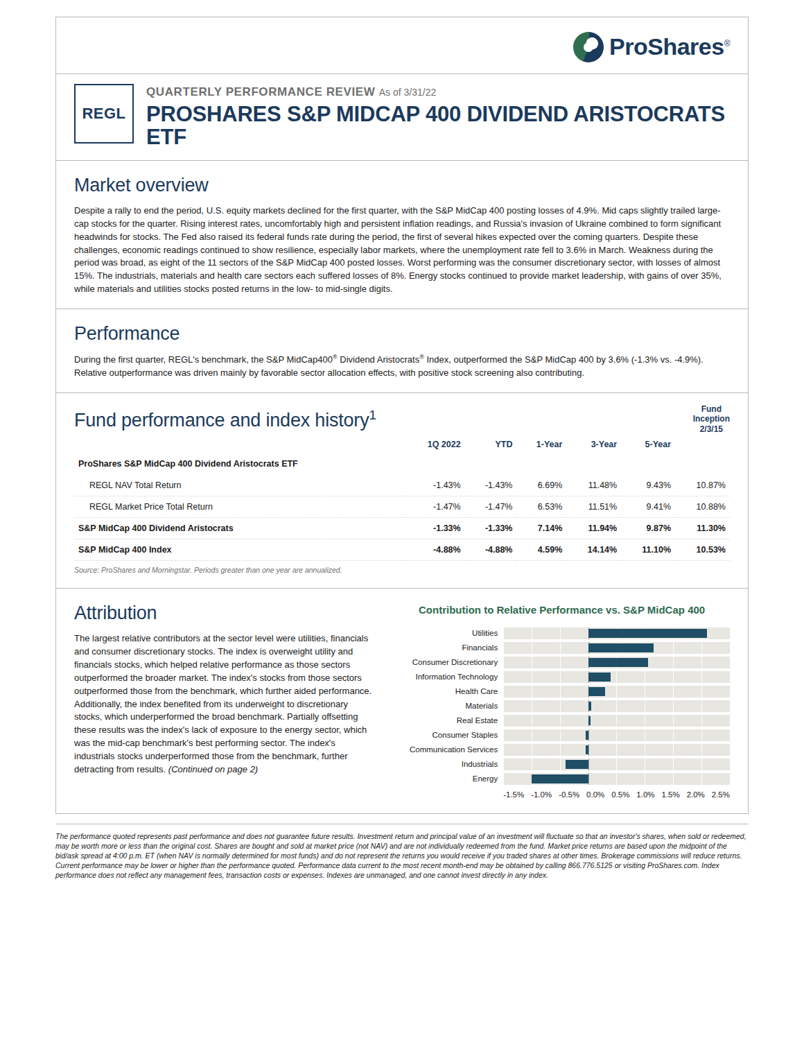ProShares®
REGL
Quarterly Performance Review As of 3/31/22
ProShares S&P MidCap 400 Dividend Aristocrats ETF
Market overview
Despite a rally to end the period, U.S. equity markets declined for the first quarter, with the S&P MidCap 400 posting losses of 4.9%. Mid caps slightly trailed large-cap stocks for the quarter. Rising interest rates, uncomfortably high and persistent inflation readings, and Russia's invasion of Ukraine combined to form significant headwinds for stocks. The Fed also raised its federal funds rate during the period, the first of several hikes expected over the coming quarters. Despite these challenges, economic readings continued to show resilience, especially labor markets, where the unemployment rate fell to 3.6% in March. Weakness during the period was broad, as eight of the 11 sectors of the S&P MidCap 400 posted losses. Worst performing was the consumer discretionary sector, with losses of almost 15%. The industrials, materials and health care sectors each suffered losses of 8%. Energy stocks continued to provide market leadership, with gains of over 35%, while materials and utilities stocks posted returns in the low- to mid-single digits.
Performance
During the first quarter, REGL's benchmark, the S&P MidCap400® Dividend Aristocrats® Index, outperformed the S&P MidCap 400 by 3.6% (-1.3% vs. -4.9%). Relative outperformance was driven mainly by favorable sector allocation effects, with positive stock screening also contributing.
Fund performance and index history1
Fund
Inception
2/3/15
| | 1Q 2022 | YTD | 1-Year | 3-Year | 5-Year | |
| --- | --- | --- | --- | --- | --- | --- |
| ProShares S&P MidCap 400 Dividend Aristocrats ETF | | | | | | |
| REGL NAV Total Return | -1.43% | -1.43% | 6.69% | 11.48% | 9.43% | 10.87% |
| REGL Market Price Total Return | -1.47% | -1.47% | 6.53% | 11.51% | 9.41% | 10.88% |
| S&P MidCap 400 Dividend Aristocrats | -1.33% | -1.33% | 7.14% | 11.94% | 9.87% | 11.30% |
| S&P MidCap 400 Index | -4.88% | -4.88% | 4.59% | 14.14% | 11.10% | 10.53% |
Source: ProShares and Morningstar. Periods greater than one year are annualized.
Attribution
The largest relative contributors at the sector level were utilities, financials and consumer discretionary stocks. The index is overweight utility and financials stocks, which helped relative performance as those sectors outperformed the broader market. The index's stocks from those sectors outperformed those from the benchmark, which further aided performance. Additionally, the index benefited from its underweight to discretionary stocks, which underperformed the broad benchmark. Partially offsetting these results was the index's lack of exposure to the energy sector, which was the mid-cap benchmark's best performing sector. The index's industrials stocks underperformed those from the benchmark, further detracting from results. (Continued on page 2)
Contribution to Relative Performance vs. S&P MidCap 400
Utilities
Financials
Consumer Discretionary
Information Technology
Health Care
Materials
Real Estate
Consumer Staples
Communication Services
Industrials
Energy
-1.5%-1.0%-0.5% 0.0% 0.5% 1.0% 1.5% 2.0% 2.5%
The performance quoted represents past performance and does not guarantee future results. Investment return and principal value of an investment will fluctuate so that an investor's shares, when sold or redeemed, may be worth more or less than the original cost. Shares are bought and sold at market price (not NAV) and are not individually redeemed from the fund. Market price returns are based upon the midpoint of the bid/ask spread at 4:00 p.m. ET (when NAV is normally determined for most funds) and do not represent the returns you would receive if you traded shares at other times. Brokerage commissions will reduce returns. Current performance may be lower or higher than the performance quoted. Performance data current to the most recent month-end may be obtained by calling 866.776.5125 or visiting ProShares.com. Index performance does not reflect any management fees, transaction costs or expenses. Indexes are unmanaged, and one cannot invest directly in any index.